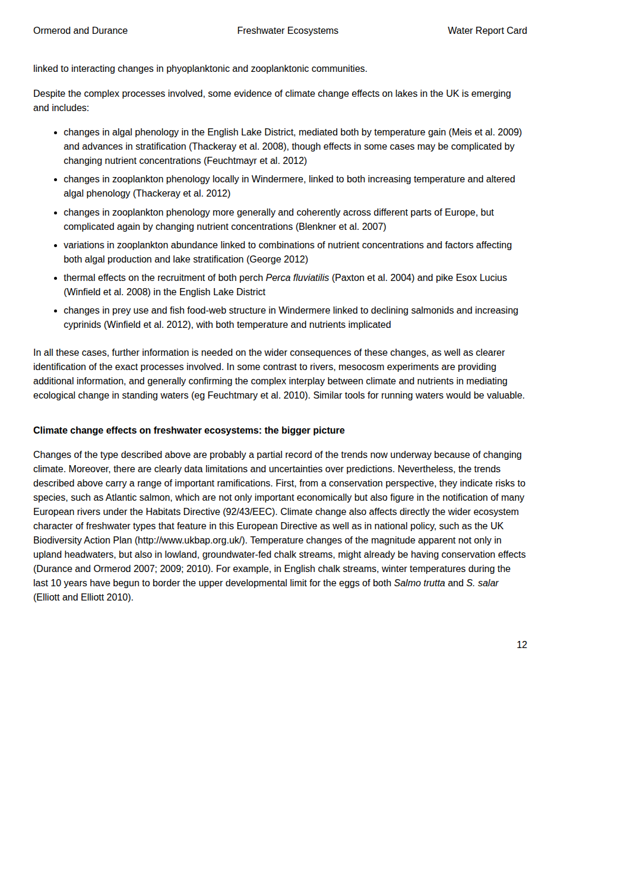Ormerod and Durance Freshwater Ecosystems Water Report Card
linked to interacting changes in phyoplanktonic and zooplanktonic communities.
Despite the complex processes involved, some evidence of climate change effects on lakes in the UK is emerging and includes:
changes in algal phenology in the English Lake District, mediated both by temperature gain (Meis et al. 2009) and advances in stratification (Thackeray et al. 2008), though effects in some cases may be complicated by changing nutrient concentrations (Feuchtmayr et al. 2012)
changes in zooplankton phenology locally in Windermere, linked to both increasing temperature and altered algal phenology (Thackeray et al. 2012)
changes in zooplankton phenology more generally and coherently across different parts of Europe, but complicated again by changing nutrient concentrations (Blenkner et al. 2007)
variations in zooplankton abundance linked to combinations of nutrient concentrations and factors affecting both algal production and lake stratification (George 2012)
thermal effects on the recruitment of both perch Perca fluviatilis (Paxton et al. 2004) and pike Esox Lucius (Winfield et al. 2008) in the English Lake District
changes in prey use and fish food-web structure in Windermere linked to declining salmonids and increasing cyprinids (Winfield et al. 2012), with both temperature and nutrients implicated
In all these cases, further information is needed on the wider consequences of these changes, as well as clearer identification of the exact processes involved. In some contrast to rivers, mesocosm experiments are providing additional information, and generally confirming the complex interplay between climate and nutrients in mediating ecological change in standing waters (eg Feuchtmary et al. 2010). Similar tools for running waters would be valuable.
Climate change effects on freshwater ecosystems: the bigger picture
Changes of the type described above are probably a partial record of the trends now underway because of changing climate. Moreover, there are clearly data limitations and uncertainties over predictions. Nevertheless, the trends described above carry a range of important ramifications. First, from a conservation perspective, they indicate risks to species, such as Atlantic salmon, which are not only important economically but also figure in the notification of many European rivers under the Habitats Directive (92/43/EEC). Climate change also affects directly the wider ecosystem character of freshwater types that feature in this European Directive as well as in national policy, such as the UK Biodiversity Action Plan (http://www.ukbap.org.uk/). Temperature changes of the magnitude apparent not only in upland headwaters, but also in lowland, groundwater-fed chalk streams, might already be having conservation effects (Durance and Ormerod 2007; 2009; 2010). For example, in English chalk streams, winter temperatures during the last 10 years have begun to border the upper developmental limit for the eggs of both Salmo trutta and S. salar (Elliott and Elliott 2010).
12